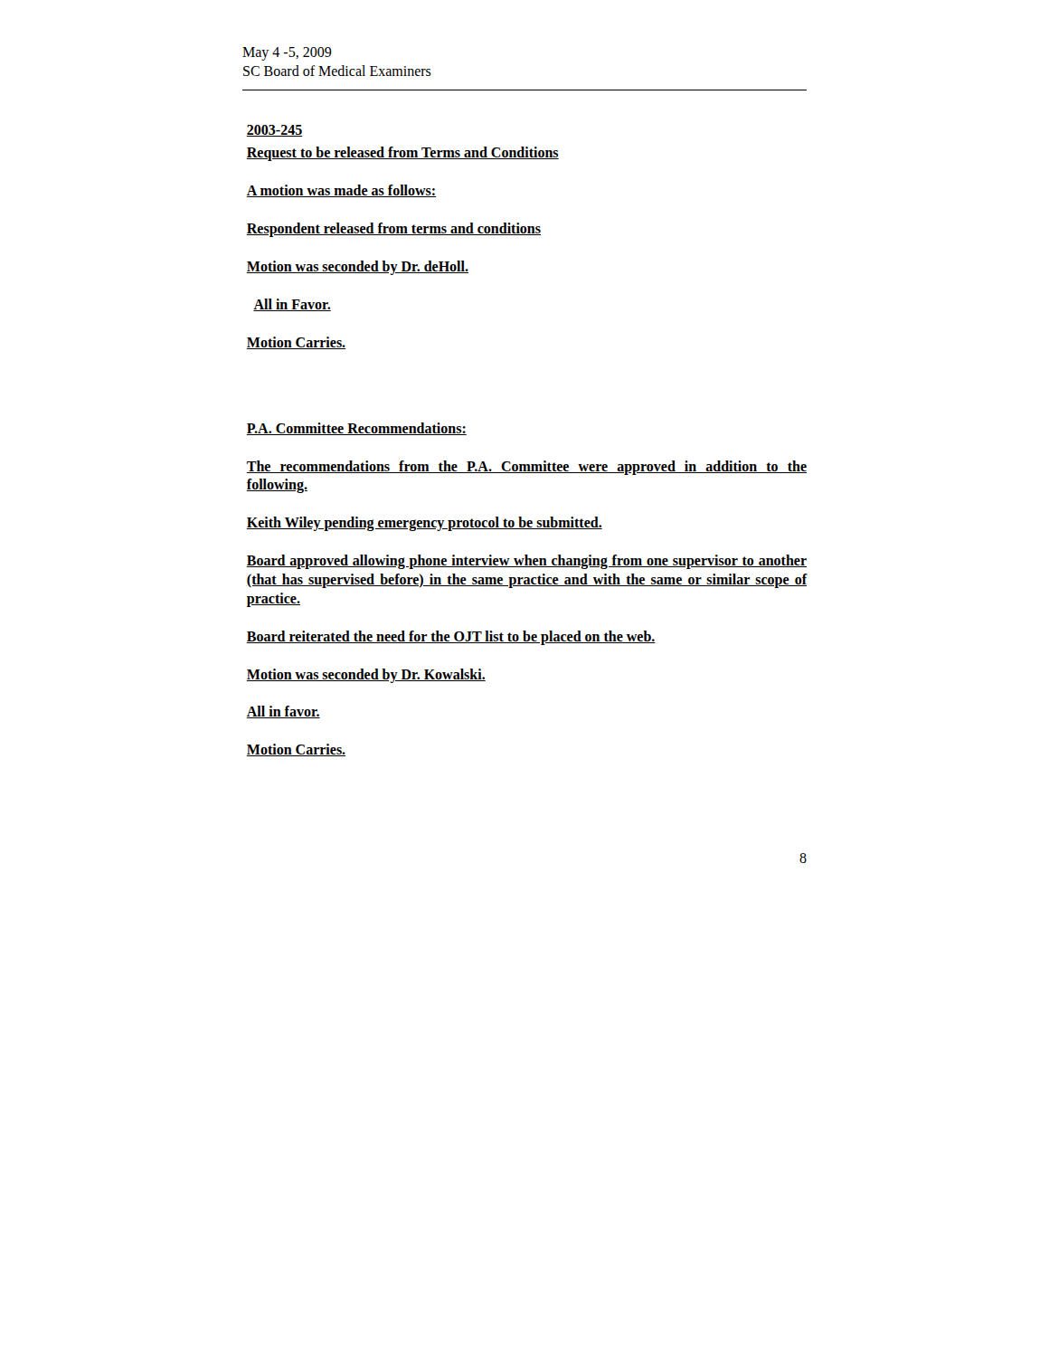May 4 -5, 2009
SC Board of Medical Examiners
2003-245
Request to be released from Terms and Conditions
A motion was made as follows:
Respondent released from terms and conditions
Motion was seconded by Dr. deHoll.
All in Favor.
Motion Carries.
P.A. Committee Recommendations:
The recommendations from the P.A. Committee were approved in addition to the following.
Keith Wiley pending emergency protocol to be submitted.
Board approved allowing phone interview when changing from one supervisor to another (that has supervised before) in the same practice and with the same or similar scope of practice.
Board reiterated the need for the OJT list to be placed on the web.
Motion was seconded by Dr. Kowalski.
All in favor.
Motion Carries.
8